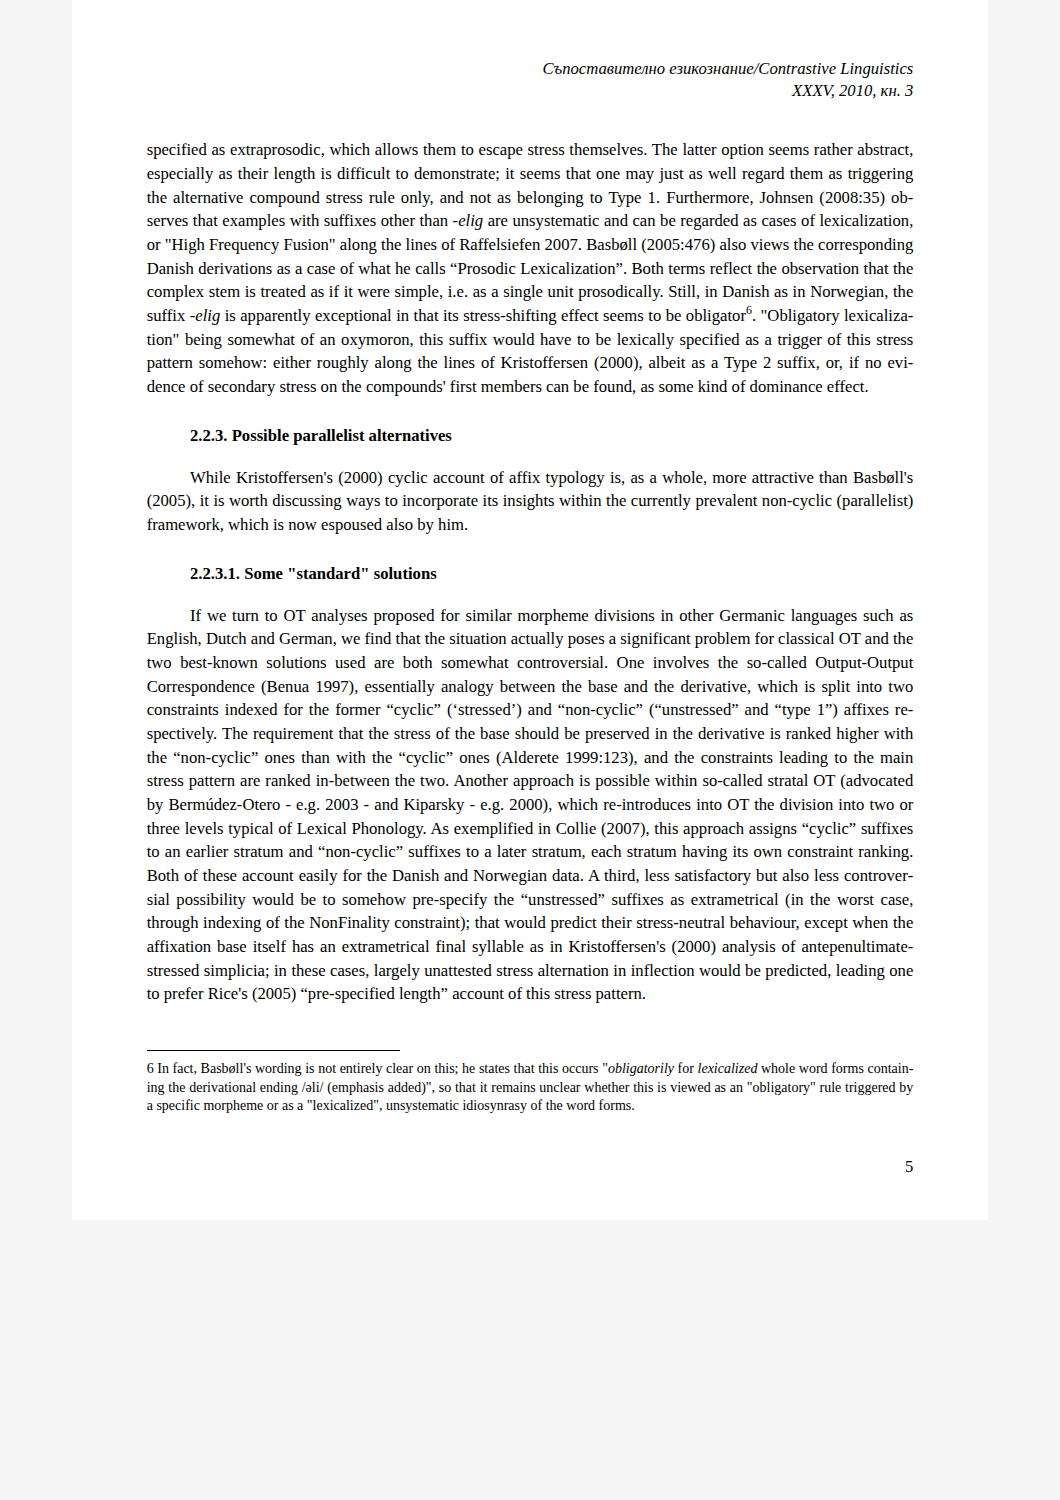Съпоставително езикознание/Contrastive Linguistics
XXXV, 2010, кн. 3
specified as extraprosodic, which allows them to escape stress themselves. The latter option seems rather abstract, especially as their length is difficult to demonstrate; it seems that one may just as well regard them as triggering the alternative compound stress rule only, and not as belonging to Type 1. Furthermore, Johnsen (2008:35) observes that examples with suffixes other than -elig are unsystematic and can be regarded as cases of lexicalization, or "High Frequency Fusion" along the lines of Raffelsiefen 2007. Basbøll (2005:476) also views the corresponding Danish derivations as a case of what he calls “Prosodic Lexicalization”. Both terms reflect the observation that the complex stem is treated as if it were simple, i.e. as a single unit prosodically. Still, in Danish as in Norwegian, the suffix -elig is apparently exceptional in that its stress-shifting effect seems to be obligator6. "Obligatory lexicalization" being somewhat of an oxymoron, this suffix would have to be lexically specified as a trigger of this stress pattern somehow: either roughly along the lines of Kristoffersen (2000), albeit as a Type 2 suffix, or, if no evidence of secondary stress on the compounds' first members can be found, as some kind of dominance effect.
2.2.3. Possible parallelist alternatives
While Kristoffersen's (2000) cyclic account of affix typology is, as a whole, more attractive than Basbøll's (2005), it is worth discussing ways to incorporate its insights within the currently prevalent non-cyclic (parallelist) framework, which is now espoused also by him.
2.2.3.1. Some "standard" solutions
If we turn to OT analyses proposed for similar morpheme divisions in other Germanic languages such as English, Dutch and German, we find that the situation actually poses a significant problem for classical OT and the two best-known solutions used are both somewhat controversial. One involves the so-called Output-Output Correspondence (Benua 1997), essentially analogy between the base and the derivative, which is split into two constraints indexed for the former “cyclic” (‘stressed’) and “non-cyclic” (“unstressed” and “type 1”) affixes respectively. The requirement that the stress of the base should be preserved in the derivative is ranked higher with the “non-cyclic” ones than with the “cyclic” ones (Alderete 1999:123), and the constraints leading to the main stress pattern are ranked in-between the two. Another approach is possible within so-called stratal OT (advocated by Bermúdez-Otero - e.g. 2003 - and Kiparsky - e.g. 2000), which re-introduces into OT the division into two or three levels typical of Lexical Phonology. As exemplified in Collie (2007), this approach assigns “cyclic” suffixes to an earlier stratum and “non-cyclic” suffixes to a later stratum, each stratum having its own constraint ranking. Both of these account easily for the Danish and Norwegian data. A third, less satisfactory but also less controversial possibility would be to somehow pre-specify the “unstressed” suffixes as extrametrical (in the worst case, through indexing of the NonFinality constraint); that would predict their stress-neutral behaviour, except when the affixation base itself has an extrametrical final syllable as in Kristoffersen's (2000) analysis of antepenultimate-stressed simplicia; in these cases, largely unattested stress alternation in inflection would be predicted, leading one to prefer Rice's (2005) “pre-specified length” account of this stress pattern.
6 In fact, Basbøll's wording is not entirely clear on this; he states that this occurs "obligatorily for lexicalized whole word forms containing the derivational ending /əli/ (emphasis added)", so that it remains unclear whether this is viewed as an "obligatory" rule triggered by a specific morpheme or as a "lexicalized", unsystematic idiosynrasy of the word forms.
5